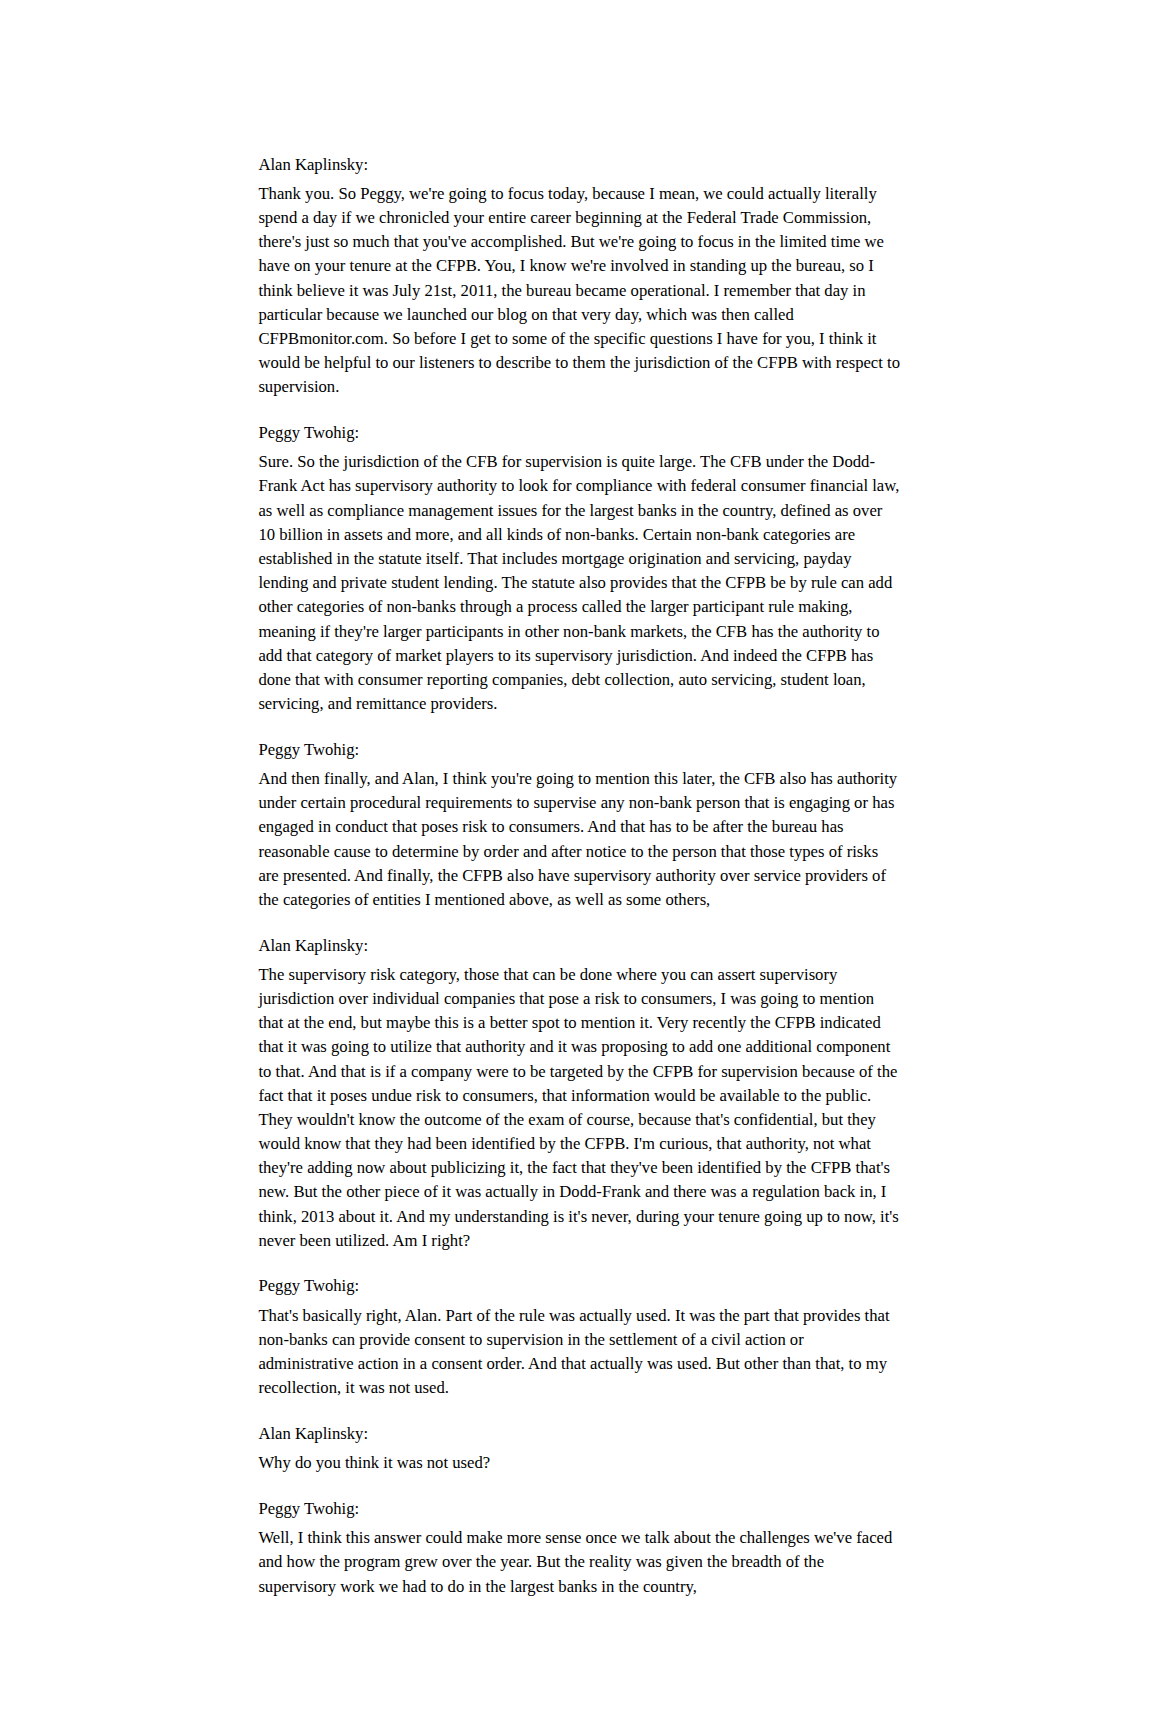Alan Kaplinsky:
Thank you. So Peggy, we're going to focus today, because I mean, we could actually literally spend a day if we chronicled your entire career beginning at the Federal Trade Commission, there's just so much that you've accomplished. But we're going to focus in the limited time we have on your tenure at the CFPB. You, I know we're involved in standing up the bureau, so I think believe it was July 21st, 2011, the bureau became operational. I remember that day in particular because we launched our blog on that very day, which was then called CFPBmonitor.com. So before I get to some of the specific questions I have for you, I think it would be helpful to our listeners to describe to them the jurisdiction of the CFPB with respect to supervision.
Peggy Twohig:
Sure. So the jurisdiction of the CFB for supervision is quite large. The CFB under the Dodd-Frank Act has supervisory authority to look for compliance with federal consumer financial law, as well as compliance management issues for the largest banks in the country, defined as over 10 billion in assets and more, and all kinds of non-banks. Certain non-bank categories are established in the statute itself. That includes mortgage origination and servicing, payday lending and private student lending. The statute also provides that the CFPB be by rule can add other categories of non-banks through a process called the larger participant rule making, meaning if they're larger participants in other non-bank markets, the CFB has the authority to add that category of market players to its supervisory jurisdiction. And indeed the CFPB has done that with consumer reporting companies, debt collection, auto servicing, student loan, servicing, and remittance providers.
Peggy Twohig:
And then finally, and Alan, I think you're going to mention this later, the CFB also has authority under certain procedural requirements to supervise any non-bank person that is engaging or has engaged in conduct that poses risk to consumers. And that has to be after the bureau has reasonable cause to determine by order and after notice to the person that those types of risks are presented. And finally, the CFPB also have supervisory authority over service providers of the categories of entities I mentioned above, as well as some others,
Alan Kaplinsky:
The supervisory risk category, those that can be done where you can assert supervisory jurisdiction over individual companies that pose a risk to consumers, I was going to mention that at the end, but maybe this is a better spot to mention it. Very recently the CFPB indicated that it was going to utilize that authority and it was proposing to add one additional component to that. And that is if a company were to be targeted by the CFPB for supervision because of the fact that it poses undue risk to consumers, that information would be available to the public. They wouldn't know the outcome of the exam of course, because that's confidential, but they would know that they had been identified by the CFPB. I'm curious, that authority, not what they're adding now about publicizing it, the fact that they've been identified by the CFPB that's new. But the other piece of it was actually in Dodd-Frank and there was a regulation back in, I think, 2013 about it. And my understanding is it's never, during your tenure going up to now, it's never been utilized. Am I right?
Peggy Twohig:
That's basically right, Alan. Part of the rule was actually used. It was the part that provides that non-banks can provide consent to supervision in the settlement of a civil action or administrative action in a consent order. And that actually was used. But other than that, to my recollection, it was not used.
Alan Kaplinsky:
Why do you think it was not used?
Peggy Twohig:
Well, I think this answer could make more sense once we talk about the challenges we've faced and how the program grew over the year. But the reality was given the breadth of the supervisory work we had to do in the largest banks in the country,